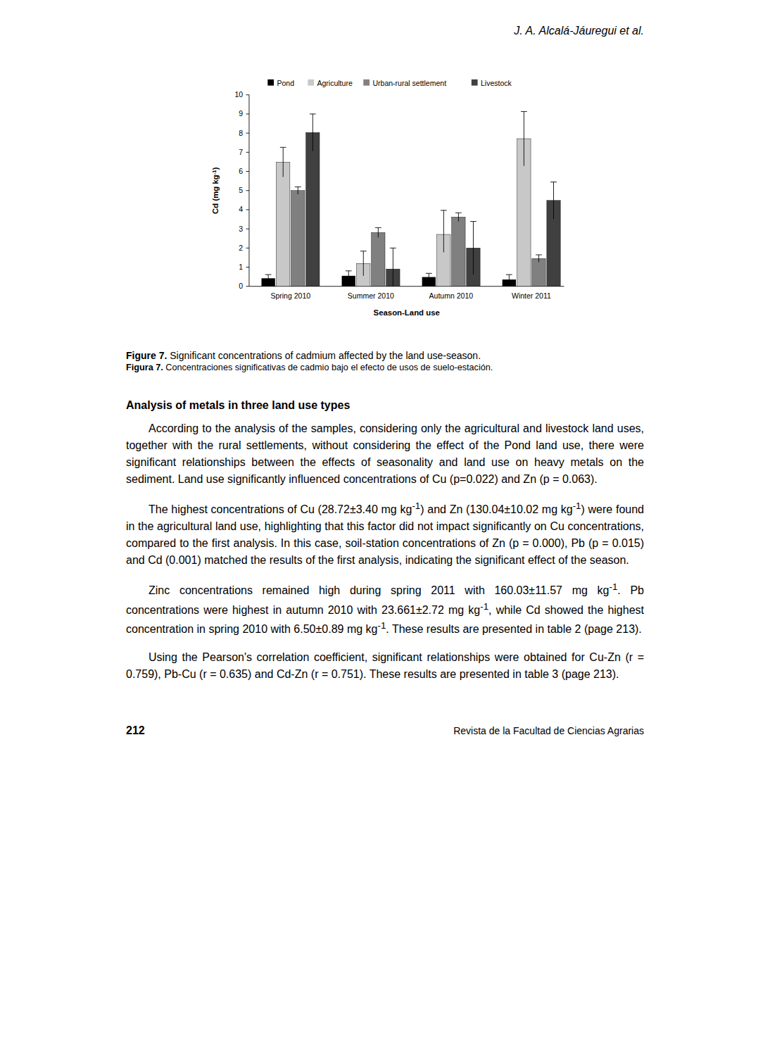J. A. Alcalá-Jáuregui et al.
Pond Agriculture Urban-rural settlement Livestock 0 1 2 3 4 5 6 7 8 9 10 Cd (mg kg-1) Spring 2010 Summer 2010 Autumn 2010 Winter 2011 Season-Land use
Figure 7. Significant concentrations of cadmium affected by the land use-season. Figura 7. Concentraciones significativas de cadmio bajo el efecto de usos de suelo-estación.
Analysis of metals in three land use types
According to the analysis of the samples, considering only the agricultural and livestock land uses, together with the rural settlements, without considering the effect of the Pond land use, there were significant relationships between the effects of seasonality and land use on heavy metals on the sediment. Land use significantly influenced concentrations of Cu (p=0.022) and Zn (p = 0.063).
The highest concentrations of Cu (28.72±3.40 mg kg-1) and Zn (130.04±10.02 mg kg-1) were found in the agricultural land use, highlighting that this factor did not impact significantly on Cu concentrations, compared to the first analysis. In this case, soil-station concentrations of Zn (p = 0.000), Pb (p = 0.015) and Cd (0.001) matched the results of the first analysis, indicating the significant effect of the season.
Zinc concentrations remained high during spring 2011 with 160.03±11.57 mg kg-1. Pb concentrations were highest in autumn 2010 with 23.661±2.72 mg kg-1, while Cd showed the highest concentration in spring 2010 with 6.50±0.89 mg kg-1. These results are presented in table 2 (page 213).
Using the Pearson's correlation coefficient, significant relationships were obtained for Cu-Zn (r = 0.759), Pb-Cu (r = 0.635) and Cd-Zn (r = 0.751). These results are presented in table 3 (page 213).
212 Revista de la Facultad de Ciencias Agrarias